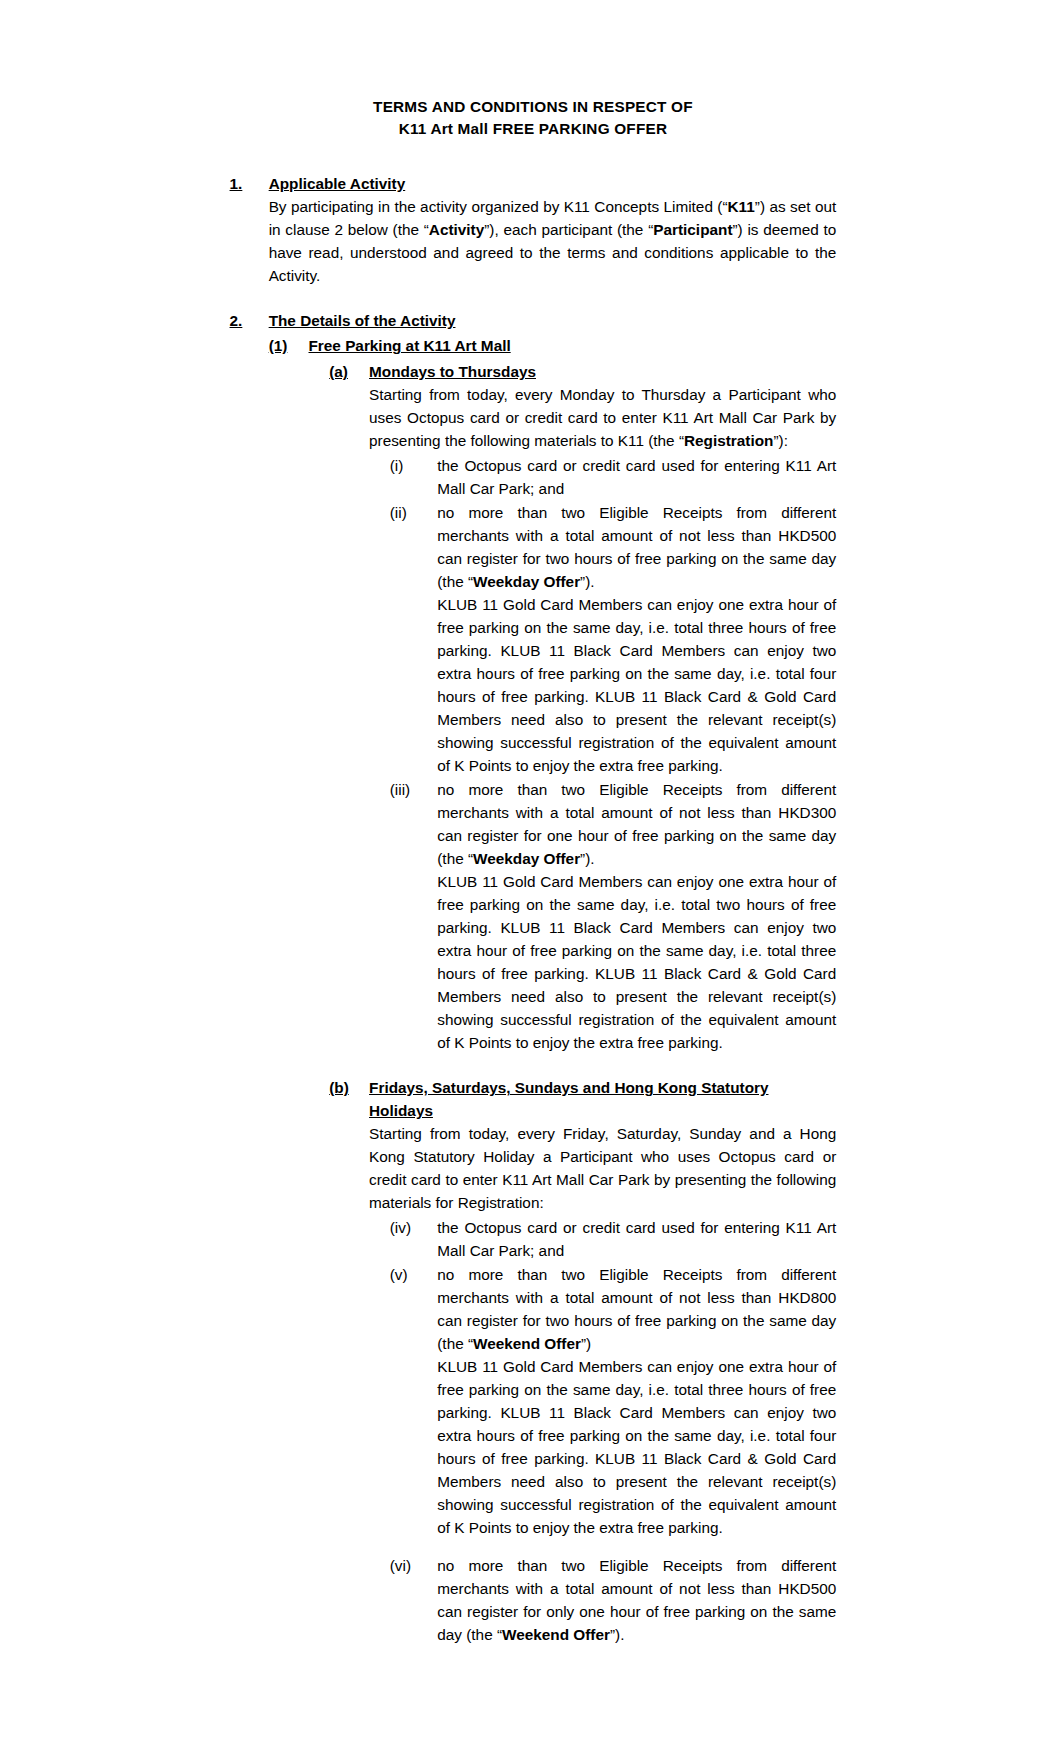TERMS AND CONDITIONS IN RESPECT OF K11 Art Mall FREE PARKING OFFER
1.
Applicable Activity
By participating in the activity organized by K11 Concepts Limited (“K11”) as set out in clause 2 below (the “Activity”), each participant (the “Participant”) is deemed to have read, understood and agreed to the terms and conditions applicable to the Activity.
2.
The Details of the Activity
(1)
Free Parking at K11 Art Mall
(a)
Mondays to Thursdays
Starting from today, every Monday to Thursday a Participant who uses Octopus card or credit card to enter K11 Art Mall Car Park by presenting the following materials to K11 (the “Registration”):
(i)
the Octopus card or credit card used for entering K11 Art Mall Car Park; and
(ii)
no more than two Eligible Receipts from different merchants with a total amount of not less than HKD500 can register for two hours of free parking on the same day (the “Weekday Offer”).
KLUB 11 Gold Card Members can enjoy one extra hour of free parking on the same day, i.e. total three hours of free parking. KLUB 11 Black Card Members can enjoy two extra hours of free parking on the same day, i.e. total four hours of free parking. KLUB 11 Black Card & Gold Card Members need also to present the relevant receipt(s) showing successful registration of the equivalent amount of K Points to enjoy the extra free parking.
(iii)
no more than two Eligible Receipts from different merchants with a total amount of not less than HKD300 can register for one hour of free parking on the same day (the “Weekday Offer”).
KLUB 11 Gold Card Members can enjoy one extra hour of free parking on the same day, i.e. total two hours of free parking. KLUB 11 Black Card Members can enjoy two extra hour of free parking on the same day, i.e. total three hours of free parking. KLUB 11 Black Card & Gold Card Members need also to present the relevant receipt(s) showing successful registration of the equivalent amount of K Points to enjoy the extra free parking.
(b)
Fridays, Saturdays, Sundays and Hong Kong Statutory Holidays
Starting from today, every Friday, Saturday, Sunday and a Hong Kong Statutory Holiday a Participant who uses Octopus card or credit card to enter K11 Art Mall Car Park by presenting the following materials for Registration:
(iv)
the Octopus card or credit card used for entering K11 Art Mall Car Park; and
(v)
no more than two Eligible Receipts from different merchants with a total amount of not less than HKD800 can register for two hours of free parking on the same day (the “Weekend Offer”)
KLUB 11 Gold Card Members can enjoy one extra hour of free parking on the same day, i.e. total three hours of free parking. KLUB 11 Black Card Members can enjoy two extra hours of free parking on the same day, i.e. total four hours of free parking. KLUB 11 Black Card & Gold Card Members need also to present the relevant receipt(s) showing successful registration of the equivalent amount of K Points to enjoy the extra free parking.
(vi)
no more than two Eligible Receipts from different merchants with a total amount of not less than HKD500 can register for only one hour of free parking on the same day (the “Weekend Offer”).